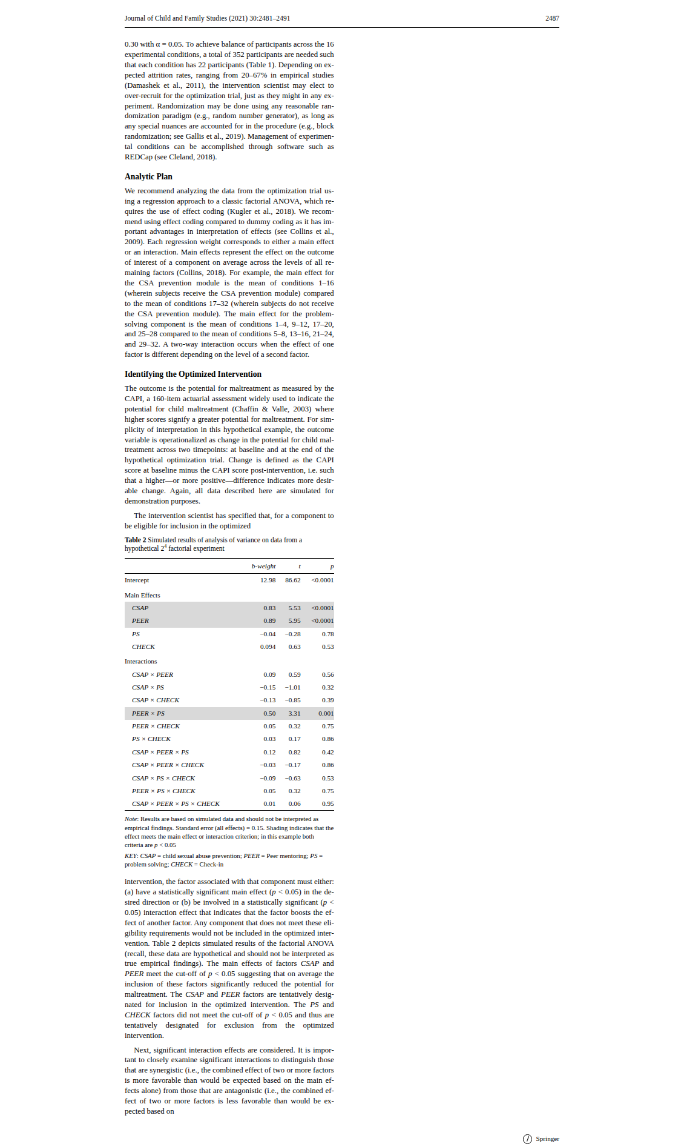Journal of Child and Family Studies (2021) 30:2481–2491
2487
0.30 with α = 0.05. To achieve balance of participants across the 16 experimental conditions, a total of 352 participants are needed such that each condition has 22 participants (Table 1). Depending on expected attrition rates, ranging from 20–67% in empirical studies (Damashek et al., 2011), the intervention scientist may elect to over-recruit for the optimization trial, just as they might in any experiment. Randomization may be done using any reasonable randomization paradigm (e.g., random number generator), as long as any special nuances are accounted for in the procedure (e.g., block randomization; see Gallis et al., 2019). Management of experimental conditions can be accomplished through software such as REDCap (see Cleland, 2018).
Analytic Plan
We recommend analyzing the data from the optimization trial using a regression approach to a classic factorial ANOVA, which requires the use of effect coding (Kugler et al., 2018). We recommend using effect coding compared to dummy coding as it has important advantages in interpretation of effects (see Collins et al., 2009). Each regression weight corresponds to either a main effect or an interaction. Main effects represent the effect on the outcome of interest of a component on average across the levels of all remaining factors (Collins, 2018). For example, the main effect for the CSA prevention module is the mean of conditions 1–16 (wherein subjects receive the CSA prevention module) compared to the mean of conditions 17–32 (wherein subjects do not receive the CSA prevention module). The main effect for the problem-solving component is the mean of conditions 1–4, 9–12, 17–20, and 25–28 compared to the mean of conditions 5–8, 13–16, 21–24, and 29–32. A two-way interaction occurs when the effect of one factor is different depending on the level of a second factor.
Identifying the Optimized Intervention
The outcome is the potential for maltreatment as measured by the CAPI, a 160-item actuarial assessment widely used to indicate the potential for child maltreatment (Chaffin & Valle, 2003) where higher scores signify a greater potential for maltreatment. For simplicity of interpretation in this hypothetical example, the outcome variable is operationalized as change in the potential for child maltreatment across two timepoints: at baseline and at the end of the hypothetical optimization trial. Change is defined as the CAPI score at baseline minus the CAPI score post-intervention, i.e. such that a higher—or more positive—difference indicates more desirable change. Again, all data described here are simulated for demonstration purposes.
The intervention scientist has specified that, for a component to be eligible for inclusion in the optimized
Table 2 Simulated results of analysis of variance on data from a hypothetical 2 4 factorial experiment
| | b -weight | t | p |
| --- | --- | --- | --- |
| Intercept | 12.98 | 86.62 | <0.0001 |
| Main Effects |
| CSAP | 0.83 | 5.53 | <0.0001 |
| PEER | 0.89 | 5.95 | <0.0001 |
| PS | −0.04 | −0.28 | 0.78 |
| CHECK | 0.094 | 0.63 | 0.53 |
| Interactions |
| CSAP × PEER | 0.09 | 0.59 | 0.56 |
| CSAP × PS | −0.15 | −1.01 | 0.32 |
| CSAP × CHECK | −0.13 | −0.85 | 0.39 |
| PEER × PS | 0.50 | 3.31 | 0.001 |
| PEER × CHECK | 0.05 | 0.32 | 0.75 |
| PS × CHECK | 0.03 | 0.17 | 0.86 |
| CSAP × PEER × PS | 0.12 | 0.82 | 0.42 |
| CSAP × PEER × CHECK | −0.03 | −0.17 | 0.86 |
| CSAP × PS × CHECK | −0.09 | −0.63 | 0.53 |
| PEER × PS × CHECK | 0.05 | 0.32 | 0.75 |
| CSAP × PEER × PS × CHECK | 0.01 | 0.06 | 0.95 |
Note: Results are based on simulated data and should not be interpreted as empirical findings. Standard error (all effects) = 0.15. Shading indicates that the effect meets the main effect or interaction criterion; in this example both criteria are p < 0.05
KEY: CSAP = child sexual abuse prevention; PEER = Peer mentoring; PS = problem solving; CHECK = Check-in
intervention, the factor associated with that component must either: (a) have a statistically significant main effect (p < 0.05) in the desired direction or (b) be involved in a statistically significant (p < 0.05) interaction effect that indicates that the factor boosts the effect of another factor. Any component that does not meet these eligibility requirements would not be included in the optimized intervention. Table 2 depicts simulated results of the factorial ANOVA (recall, these data are hypothetical and should not be interpreted as true empirical findings). The main effects of factors CSAP and PEER meet the cut-off of p < 0.05 suggesting that on average the inclusion of these factors significantly reduced the potential for maltreatment. The CSAP and PEER factors are tentatively designated for inclusion in the optimized intervention. The PS and CHECK factors did not meet the cut-off of p < 0.05 and thus are tentatively designated for exclusion from the optimized intervention.
Next, significant interaction effects are considered. It is important to closely examine significant interactions to distinguish those that are synergistic (i.e., the combined effect of two or more factors is more favorable than would be expected based on the main effects alone) from those that are antagonistic (i.e., the combined effect of two or more factors is less favorable than would be expected based on
Springer